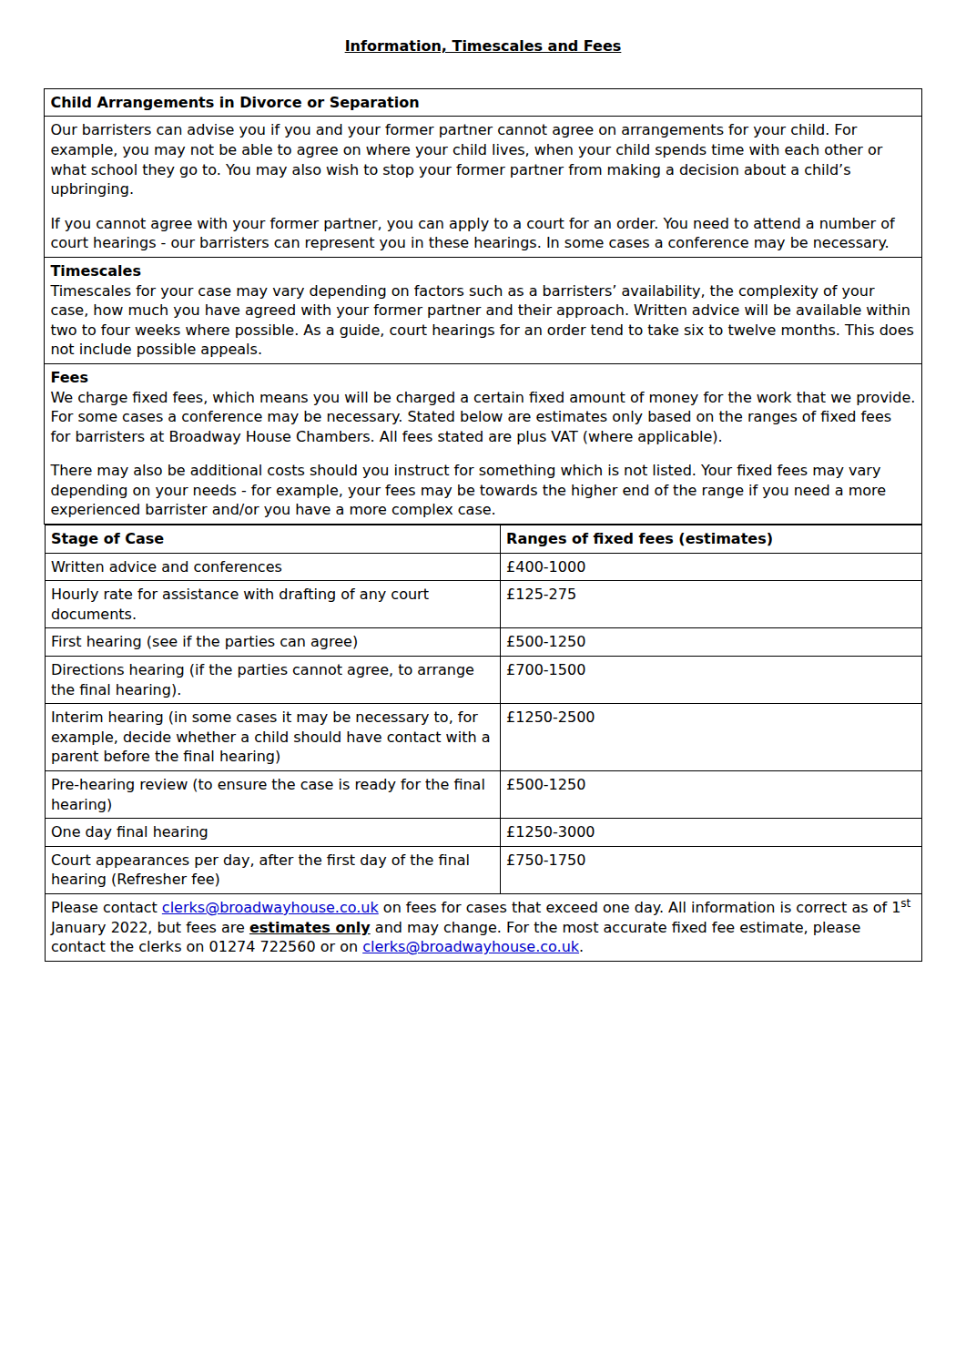Information, Timescales and Fees
| Child Arrangements in Divorce or Separation |
| --- |
| Our barristers can advise you if you and your former partner cannot agree on arrangements for your child. For example, you may not be able to agree on where your child lives, when your child spends time with each other or what school they go to. You may also wish to stop your former partner from making a decision about a child’s upbringing. If you cannot agree with your former partner, you can apply to a court for an order. You need to attend a number of court hearings - our barristers can represent you in these hearings. In some cases a conference may be necessary. |
| Timescales Timescales for your case may vary depending on factors such as a barristers’ availability, the complexity of your case, how much you have agreed with your former partner and their approach. Written advice will be available within two to four weeks where possible. As a guide, court hearings for an order tend to take six to twelve months. This does not include possible appeals. |
| Fees We charge fixed fees, which means you will be charged a certain fixed amount of money for the work that we provide. For some cases a conference may be necessary. Stated below are estimates only based on the ranges of fixed fees for barristers at Broadway House Chambers. All fees stated are plus VAT (where applicable). There may also be additional costs should you instruct for something which is not listed. Your fixed fees may vary depending on your needs - for example, your fees may be towards the higher end of the range if you need a more experienced barrister and/or you have a more complex case. |
| / Stage of Case / Ranges of fixed fees (estimates) / / --- / --- / / Written advice and conferences / £400-1000 / / Hourly rate for assistance with drafting of any court documents. / £125-275 / / First hearing (see if the parties can agree) / £500-1250 / / Directions hearing (if the parties cannot agree, to arrange the final hearing). / £700-1500 / / Interim hearing (in some cases it may be necessary to, for example, decide whether a child should have contact with a parent before the final hearing) / £1250-2500 / / Pre-hearing review (to ensure the case is ready for the final hearing) / £500-1250 / / One day final hearing / £1250-3000 / / Court appearances per day, after the first day of the final hearing (Refresher fee) / £750-1750 / / Please contact clerks@broadwayhouse.co.uk on fees for cases that exceed one day. All information is correct as of 1 st January 2022, but fees are estimates only and may change. For the most accurate fixed fee estimate, please contact the clerks on 01274 722560 or on clerks@broadwayhouse.co.uk . / |